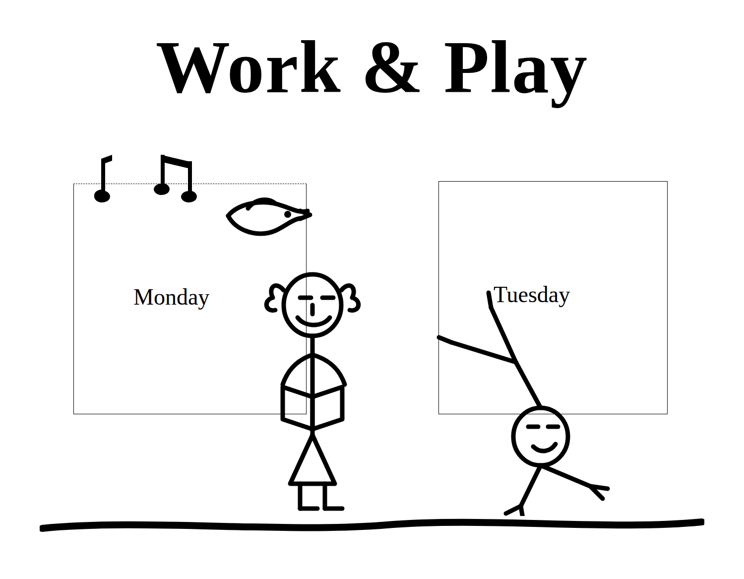Work & Play
Monday
Tuesday